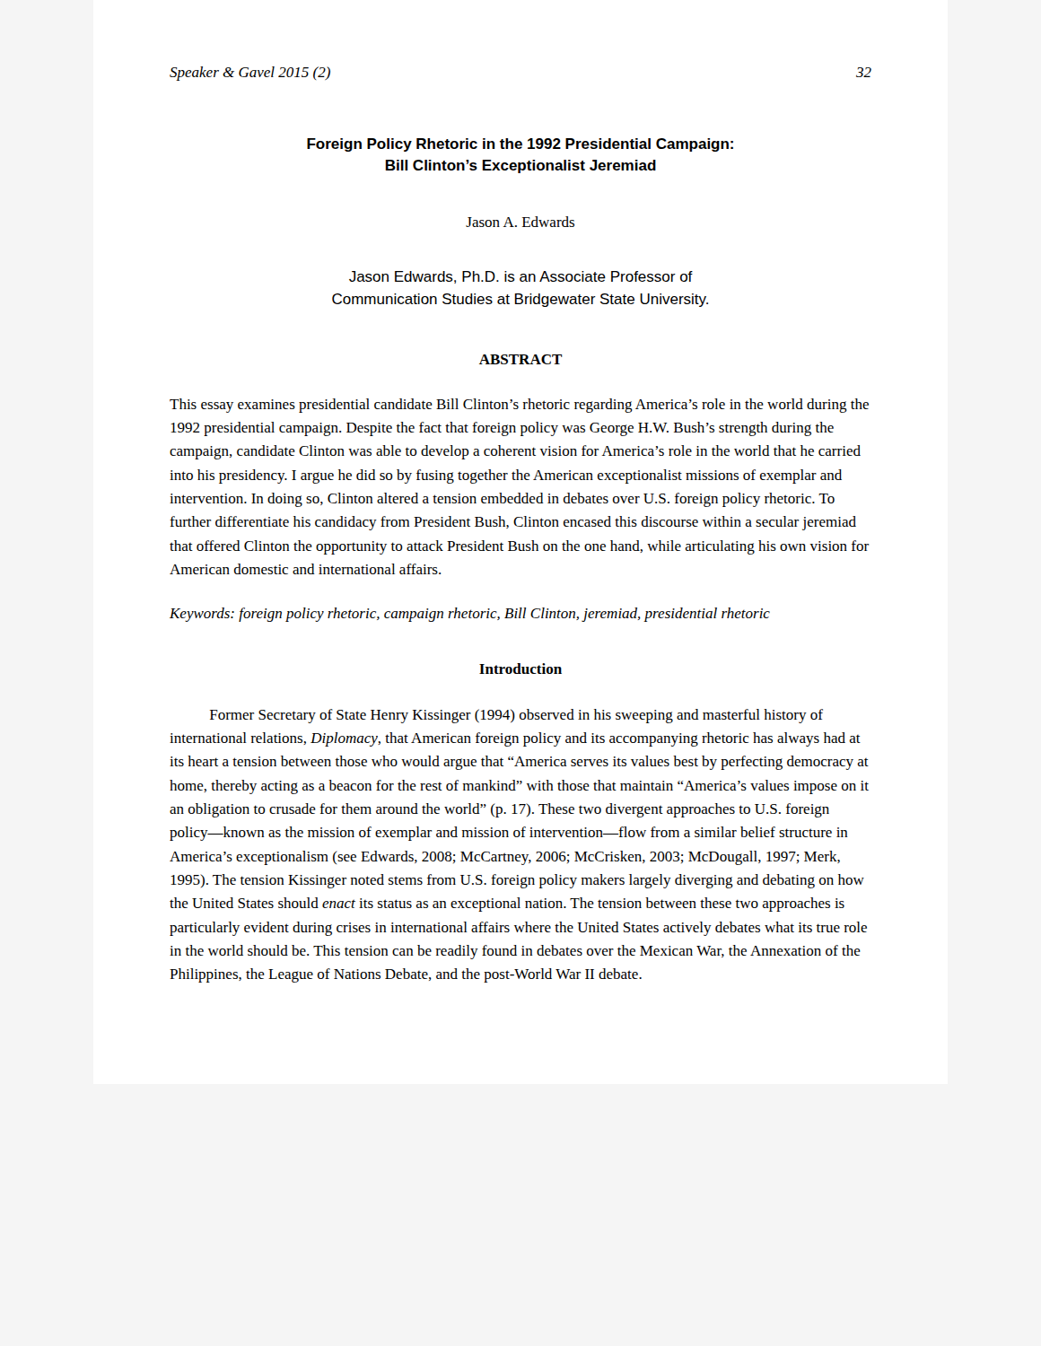Speaker & Gavel 2015 (2) 32
Foreign Policy Rhetoric in the 1992 Presidential Campaign:
Bill Clinton’s Exceptionalist Jeremiad
Jason A. Edwards
Jason Edwards, Ph.D. is an Associate Professor of Communication Studies at Bridgewater State University.
ABSTRACT
This essay examines presidential candidate Bill Clinton’s rhetoric regarding America’s role in the world during the 1992 presidential campaign. Despite the fact that foreign policy was George H.W. Bush’s strength during the campaign, candidate Clinton was able to develop a coherent vision for America’s role in the world that he carried into his presidency. I argue he did so by fusing together the American exceptionalist missions of exemplar and intervention. In doing so, Clinton altered a tension embedded in debates over U.S. foreign policy rhetoric. To further differentiate his candidacy from President Bush, Clinton encased this discourse within a secular jeremiad that offered Clinton the opportunity to attack President Bush on the one hand, while articulating his own vision for American domestic and international affairs.
Keywords: foreign policy rhetoric, campaign rhetoric, Bill Clinton, jeremiad, presidential rhetoric
Introduction
Former Secretary of State Henry Kissinger (1994) observed in his sweeping and masterful history of international relations, Diplomacy, that American foreign policy and its accompanying rhetoric has always had at its heart a tension between those who would argue that “America serves its values best by perfecting democracy at home, thereby acting as a beacon for the rest of mankind” with those that maintain “America’s values impose on it an obligation to crusade for them around the world” (p. 17). These two divergent approaches to U.S. foreign policy—known as the mission of exemplar and mission of intervention—flow from a similar belief structure in America’s exceptionalism (see Edwards, 2008; McCartney, 2006; McCrisken, 2003; McDougall, 1997; Merk, 1995). The tension Kissinger noted stems from U.S. foreign policy makers largely diverging and debating on how the United States should enact its status as an exceptional nation. The tension between these two approaches is particularly evident during crises in international affairs where the United States actively debates what its true role in the world should be. This tension can be readily found in debates over the Mexican War, the Annexation of the Philippines, the League of Nations Debate, and the post-World War II debate.